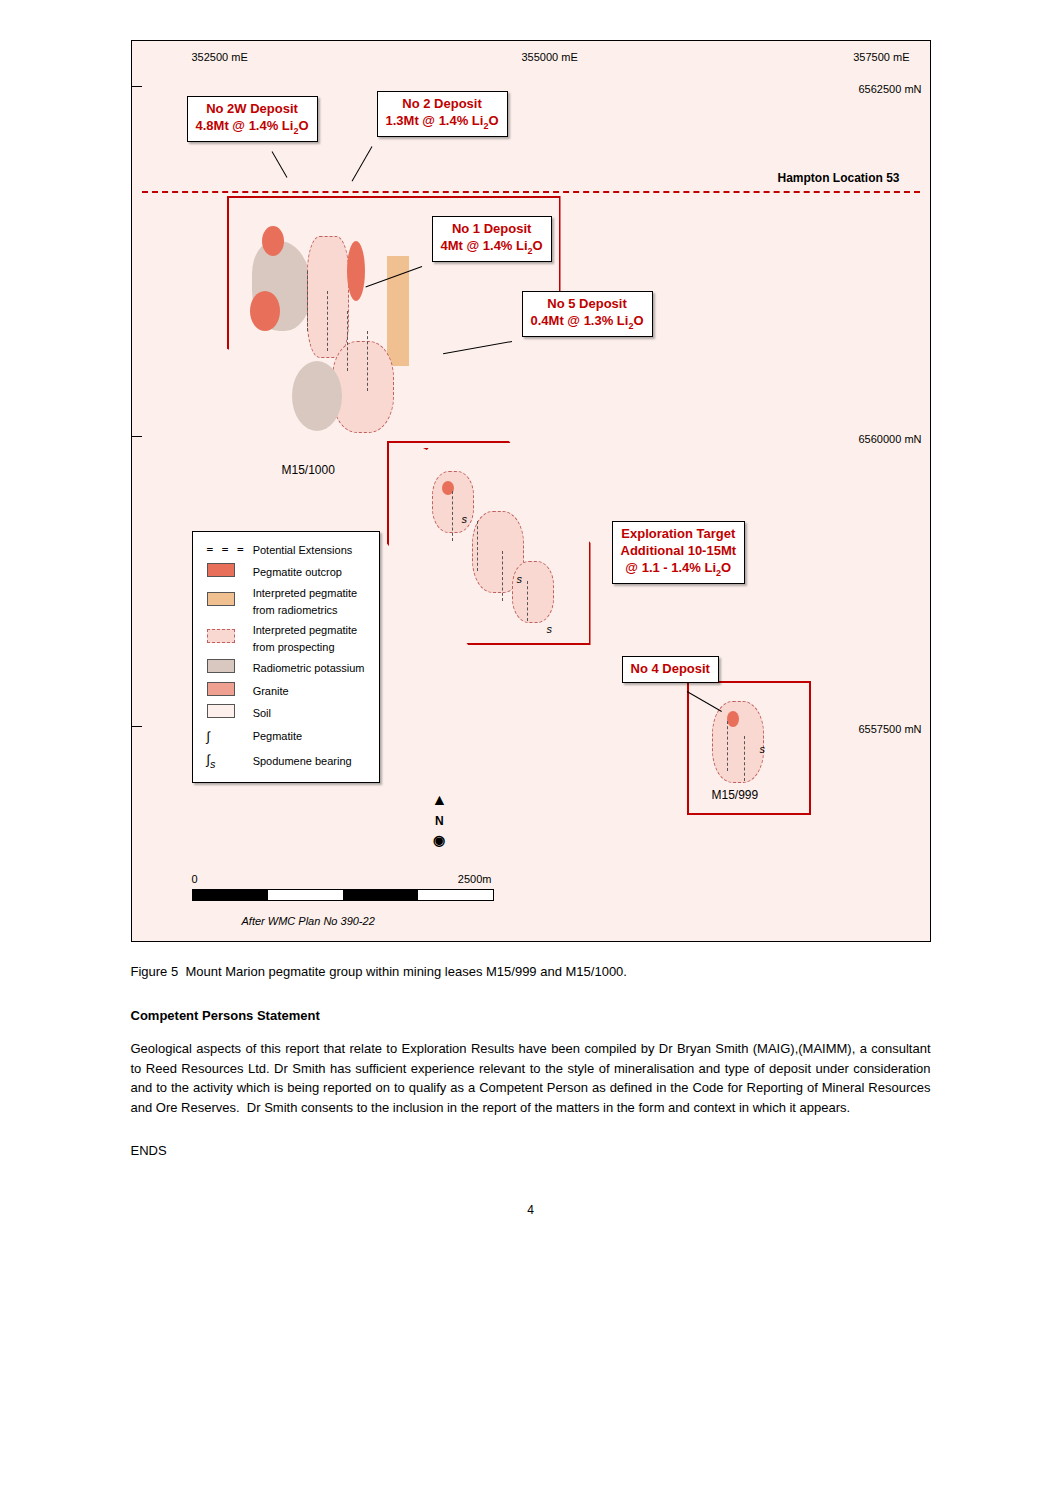352500 mE 355000 mE 357500 mE 6562500 mN 6560000 mN 6557500 mN
Hampton Location 53
M15/1000
s s s
s M15/999
No 2W Deposit
4.8Mt @ 1.4% Li2O
No 2 Deposit
1.3Mt @ 1.4% Li2O
No 1 Deposit
4Mt @ 1.4% Li2O
No 5 Deposit
0.4Mt @ 1.3% Li2O
Exploration Target
Additional 10-15Mt
@ 1.1 - 1.4% Li2O
No 4 Deposit
| = = = | Potential Extensions |
| | Pegmatite outcrop |
| | Interpreted pegmatite from radiometrics |
| | Interpreted pegmatite from prospecting |
| | Radiometric potassium |
| | Granite |
| | Soil |
| ∫ | Pegmatite |
| ∫ s | Spodumene bearing |
▲
N
◉
02500m
After WMC Plan No 390-22
Figure 5 Mount Marion pegmatite group within mining leases M15/999 and M15/1000.
Competent Persons Statement
Geological aspects of this report that relate to Exploration Results have been compiled by Dr Bryan Smith (MAIG),(MAIMM), a consultant to Reed Resources Ltd. Dr Smith has sufficient experience relevant to the style of mineralisation and type of deposit under consideration and to the activity which is being reported on to qualify as a Competent Person as defined in the Code for Reporting of Mineral Resources and Ore Reserves. Dr Smith consents to the inclusion in the report of the matters in the form and context in which it appears.
ENDS
4